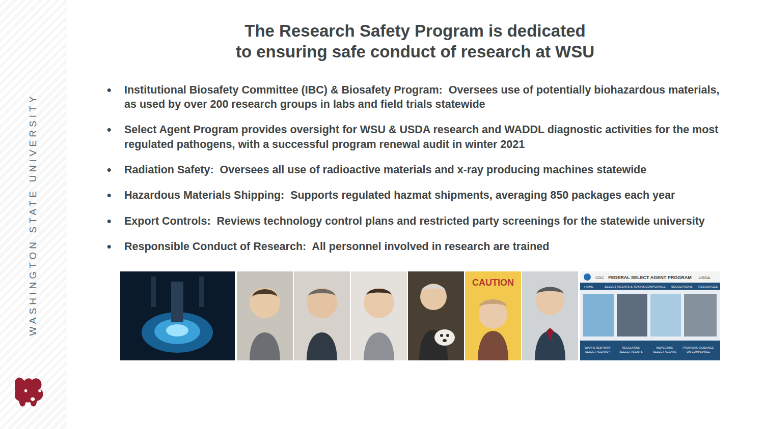WASHINGTON STATE UNIVERSITY
The Research Safety Program is dedicated
to ensuring safe conduct of research at WSU
Institutional Biosafety Committee (IBC) & Biosafety Program: Oversees use of potentially biohazardous materials, as used by over 200 research groups in labs and field trials statewide
Select Agent Program provides oversight for WSU & USDA research and WADDL diagnostic activities for the most regulated pathogens, with a successful program renewal audit in winter 2021
Radiation Safety: Oversees all use of radioactive materials and x-ray producing machines statewide
Hazardous Materials Shipping: Supports regulated hazmat shipments, averaging 850 packages each year
Export Controls: Reviews technology control plans and restricted party screenings for the statewide university
Responsible Conduct of Research: All personnel involved in research are trained
CAUTION
CDC FEDERAL SELECT AGENT PROGRAM USDA HOME SELECT AGENTS & TOXINS COMPLIANCE REGULATIONS RESOURCES WHAT'S NEW WITH SELECT AGENTS? REGULATING SELECT AGENTS INSPECTING SELECT AGENTS PROVIDING GUIDANCE ON COMPLIANCE